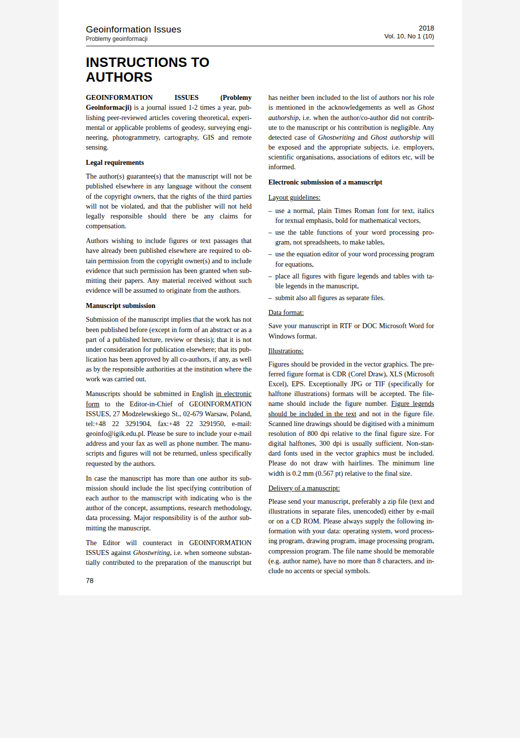Geoinformation Issues
Problemy geoinformacji
2018
Vol. 10, No 1 (10)
INSTRUCTIONS TO
AUTHORS
GEOINFORMATION ISSUES (Problemy Geoinformacji) is a journal issued 1-2 times a year, publishing peer-reviewed articles covering theoretical, experimental or applicable problems of geodesy, surveying engineering, photogrammetry, cartography, GIS and remote sensing.
Legal requirements
The author(s) guarantee(s) that the manuscript will not be published elsewhere in any language without the consent of the copyright owners, that the rights of the third parties will not be violated, and that the publisher will not held legally responsible should there be any claims for compensation.
Authors wishing to include figures or text passages that have already been published elsewhere are required to obtain permission from the copyright owner(s) and to include evidence that such permission has been granted when submitting their papers. Any material received without such evidence will be assumed to originate from the authors.
Manuscript submission
Submission of the manuscript implies that the work has not been published before (except in form of an abstract or as a part of a published lecture, review or thesis); that it is not under consideration for publication elsewhere; that its publication has been approved by all co-authors, if any, as well as by the responsible authorities at the institution where the work was carried out.
Manuscripts should be submitted in English in electronic form to the Editor-in-Chief of GEOINFORMATION ISSUES, 27 Modzelewskiego St., 02-679 Warsaw, Poland, tel:+48 22 3291904, fax:+48 22 3291950, e-mail: geoinfo@igik.edu.pl. Please be sure to include your e-mail address and your fax as well as phone number. The manuscripts and figures will not be returned, unless specifically requested by the authors.
In case the manuscript has more than one author its submission should include the list specifying contribution of each author to the manuscript with indicating who is the author of the concept, assumptions, research methodology, data processing. Major responsibility is of the author submitting the manuscript.
The Editor will counteract in GEOINFORMATION ISSUES against Ghostwriting, i.e. when someone substantially contributed to the preparation of the manuscript but has neither been included to the list of authors nor his role is mentioned in the acknowledgements as well as Ghost authorship, i.e. when the author/co-author did not contribute to the manuscript or his contribution is negligible. Any detected case of Ghostwriting and Ghost authorship will be exposed and the appropriate subjects, i.e. employers, scientific organisations, associations of editors etc, will be informed.
Electronic submission of a manuscript
Layout guidelines:
use a normal, plain Times Roman font for text, italics for textual emphasis, bold for mathematical vectors,
use the table functions of your word processing program, not spreadsheets, to make tables,
use the equation editor of your word processing program for equations,
place all figures with figure legends and tables with table legends in the manuscript,
submit also all figures as separate files.
Data format:
Save your manuscript in RTF or DOC Microsoft Word for Windows format.
Illustrations:
Figures should be provided in the vector graphics. The preferred figure format is CDR (Corel Draw), XLS (Microsoft Excel), EPS. Exceptionally JPG or TIF (specifically for halftone illustrations) formats will be accepted. The filename should include the figure number. Figure legends should be included in the text and not in the figure file. Scanned line drawings should be digitised with a minimum resolution of 800 dpi relative to the final figure size. For digital halftones, 300 dpi is usually sufficient. Non-standard fonts used in the vector graphics must be included. Please do not draw with hairlines. The minimum line width is 0.2 mm (0.567 pt) relative to the final size.
Delivery of a manuscript:
Please send your manuscript, preferably a zip file (text and illustrations in separate files, unencoded) either by e-mail or on a CD ROM. Please always supply the following information with your data: operating system, word processing program, drawing program, image processing program, compression program. The file name should be memorable (e.g. author name), have no more than 8 characters, and include no accents or special symbols.
78